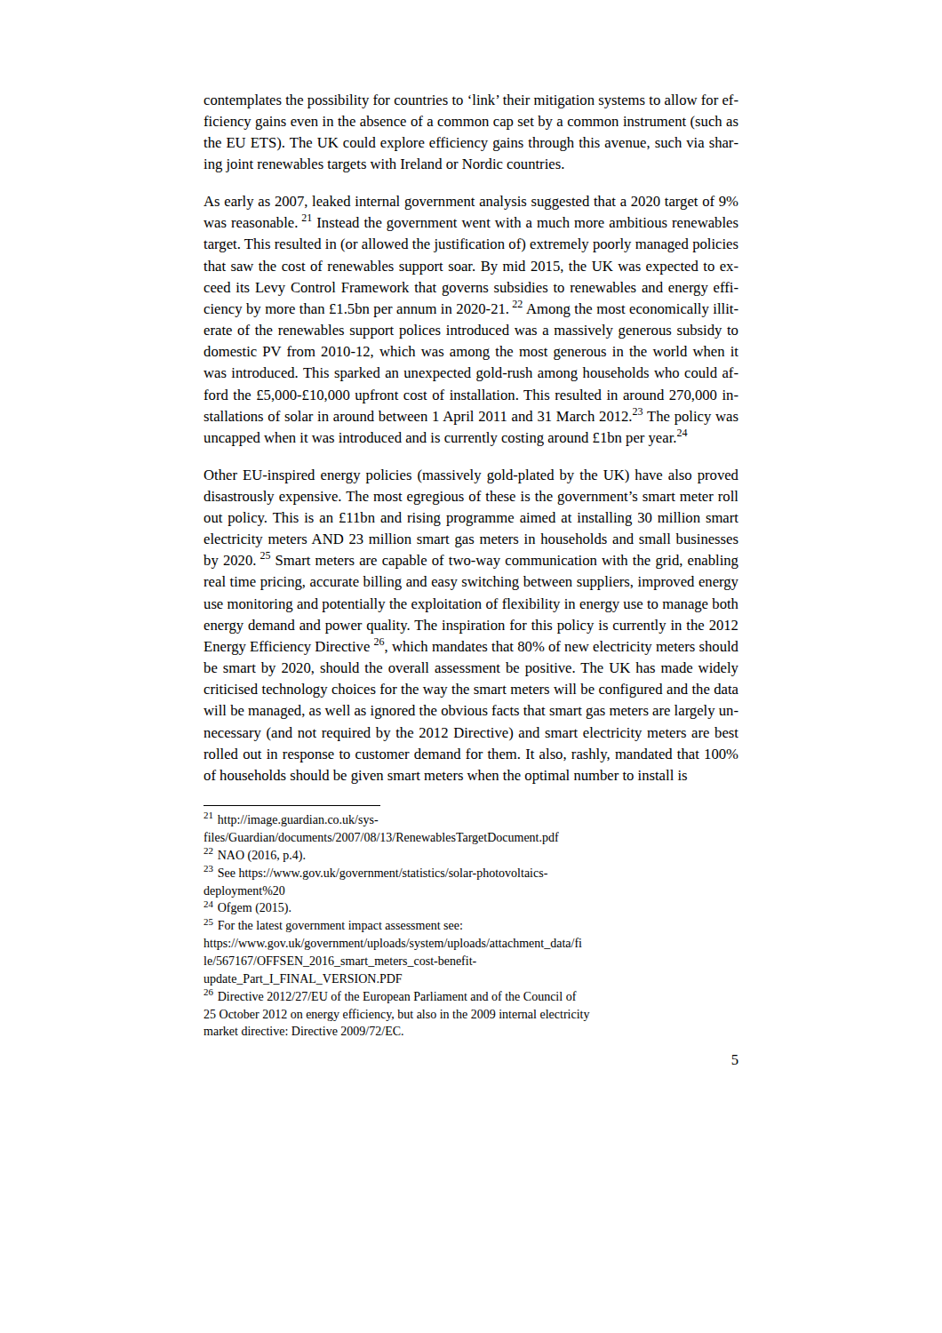contemplates the possibility for countries to ‘link’ their mitigation systems to allow for efficiency gains even in the absence of a common cap set by a common instrument (such as the EU ETS). The UK could explore efficiency gains through this avenue, such via sharing joint renewables targets with Ireland or Nordic countries.
As early as 2007, leaked internal government analysis suggested that a 2020 target of 9% was reasonable. 21 Instead the government went with a much more ambitious renewables target. This resulted in (or allowed the justification of) extremely poorly managed policies that saw the cost of renewables support soar. By mid 2015, the UK was expected to exceed its Levy Control Framework that governs subsidies to renewables and energy efficiency by more than £1.5bn per annum in 2020-21. 22 Among the most economically illiterate of the renewables support polices introduced was a massively generous subsidy to domestic PV from 2010-12, which was among the most generous in the world when it was introduced. This sparked an unexpected gold-rush among households who could afford the £5,000-£10,000 upfront cost of installation. This resulted in around 270,000 installations of solar in around between 1 April 2011 and 31 March 2012.23 The policy was uncapped when it was introduced and is currently costing around £1bn per year.24
Other EU-inspired energy policies (massively gold-plated by the UK) have also proved disastrously expensive. The most egregious of these is the government’s smart meter roll out policy. This is an £11bn and rising programme aimed at installing 30 million smart electricity meters AND 23 million smart gas meters in households and small businesses by 2020. 25 Smart meters are capable of two-way communication with the grid, enabling real time pricing, accurate billing and easy switching between suppliers, improved energy use monitoring and potentially the exploitation of flexibility in energy use to manage both energy demand and power quality. The inspiration for this policy is currently in the 2012 Energy Efficiency Directive 26, which mandates that 80% of new electricity meters should be smart by 2020, should the overall assessment be positive. The UK has made widely criticised technology choices for the way the smart meters will be configured and the data will be managed, as well as ignored the obvious facts that smart gas meters are largely unnecessary (and not required by the 2012 Directive) and smart electricity meters are best rolled out in response to customer demand for them. It also, rashly, mandated that 100% of households should be given smart meters when the optimal number to install is
21 http://image.guardian.co.uk/sys-
files/Guardian/documents/2007/08/13/RenewablesTargetDocument.pdf
22 NAO (2016, p.4).
23 See https://www.gov.uk/government/statistics/solar-photovoltaics-
deployment%20
24 Ofgem (2015).
25 For the latest government impact assessment see:
https://www.gov.uk/government/uploads/system/uploads/attachment_data/fi
le/567167/OFFSEN_2016_smart_meters_cost-benefit-
update_Part_I_FINAL_VERSION.PDF
26 Directive 2012/27/EU of the European Parliament and of the Council of
25 October 2012 on energy efficiency, but also in the 2009 internal electricity
market directive: Directive 2009/72/EC.
5